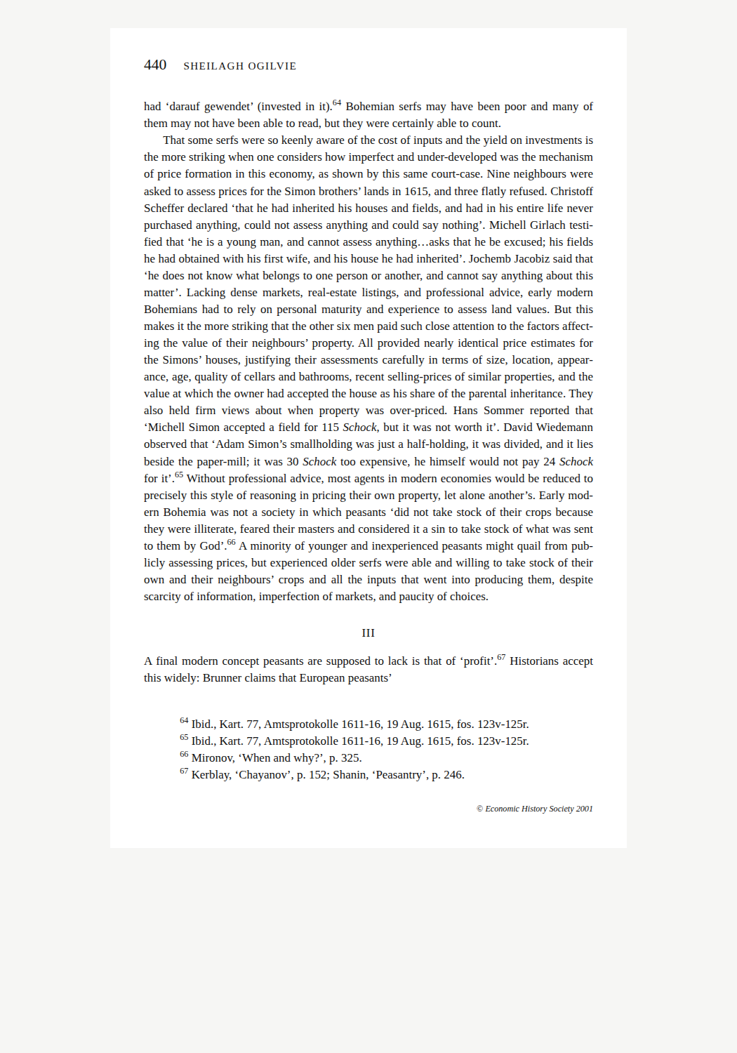440 Sheilagh Ogilvie
had ‘darauf gewendet’ (invested in it).64 Bohemian serfs may have been poor and many of them may not have been able to read, but they were certainly able to count.
That some serfs were so keenly aware of the cost of inputs and the yield on investments is the more striking when one considers how imperfect and under-developed was the mechanism of price formation in this economy, as shown by this same court-case. Nine neighbours were asked to assess prices for the Simon brothers’ lands in 1615, and three flatly refused. Christoff Scheffer declared ‘that he had inherited his houses and fields, and had in his entire life never purchased anything, could not assess anything and could say nothing’. Michell Girlach testified that ‘he is a young man, and cannot assess anything…asks that he be excused; his fields he had obtained with his first wife, and his house he had inherited’. Jochemb Jacobiz said that ‘he does not know what belongs to one person or another, and cannot say anything about this matter’. Lacking dense markets, real-estate listings, and professional advice, early modern Bohemians had to rely on personal maturity and experience to assess land values. But this makes it the more striking that the other six men paid such close attention to the factors affecting the value of their neighbours’ property. All provided nearly identical price estimates for the Simons’ houses, justifying their assessments carefully in terms of size, location, appearance, age, quality of cellars and bathrooms, recent selling-prices of similar properties, and the value at which the owner had accepted the house as his share of the parental inheritance. They also held firm views about when property was over-priced. Hans Sommer reported that ‘Michell Simon accepted a field for 115 Schock, but it was not worth it’. David Wiedemann observed that ‘Adam Simon’s smallholding was just a half-holding, it was divided, and it lies beside the paper-mill; it was 30 Schock too expensive, he himself would not pay 24 Schock for it’.65 Without professional advice, most agents in modern economies would be reduced to precisely this style of reasoning in pricing their own property, let alone another’s. Early modern Bohemia was not a society in which peasants ‘did not take stock of their crops because they were illiterate, feared their masters and considered it a sin to take stock of what was sent to them by God’.66 A minority of younger and inexperienced peasants might quail from publicly assessing prices, but experienced older serfs were able and willing to take stock of their own and their neighbours’ crops and all the inputs that went into producing them, despite scarcity of information, imperfection of markets, and paucity of choices.
III
A final modern concept peasants are supposed to lack is that of ‘profit’.67 Historians accept this widely: Brunner claims that European peasants’
64 Ibid., Kart. 77, Amtsprotokolle 1611-16, 19 Aug. 1615, fos. 123v-125r.
65 Ibid., Kart. 77, Amtsprotokolle 1611-16, 19 Aug. 1615, fos. 123v-125r.
66 Mironov, ‘When and why?’, p. 325.
67 Kerblay, ‘Chayanov’, p. 152; Shanin, ‘Peasantry’, p. 246.
© Economic History Society 2001